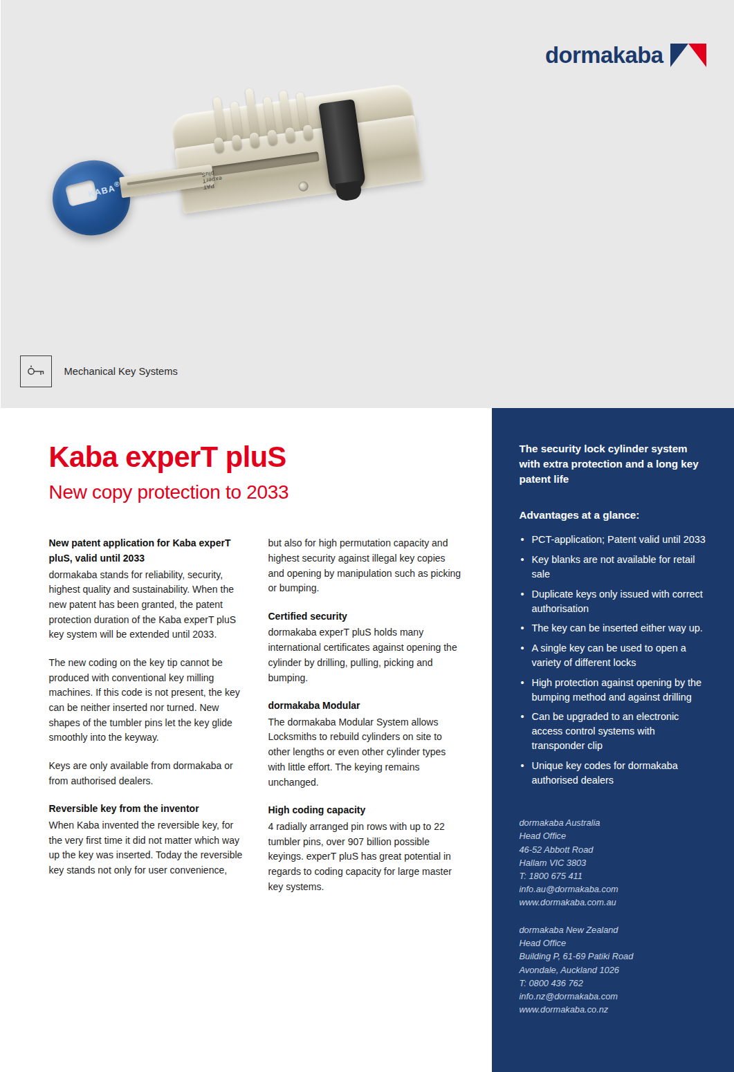dormakaba
KABA®
PAT
experT
pluS
Mechanical Key Systems
Kaba experT pluS
New copy protection to 2033
New patent application for Kaba experT pluS, valid until 2033
dormakaba stands for reliability, security, highest quality and sustainability. When the new patent has been granted, the patent protection duration of the Kaba experT pluS key system will be extended until 2033.
The new coding on the key tip cannot be produced with conventional key milling machines. If this code is not present, the key can be neither inserted nor turned. New shapes of the tumbler pins let the key glide smoothly into the keyway.
Keys are only available from dormakaba or from authorised dealers.
Reversible key from the inventor
When Kaba invented the reversible key, for the very first time it did not matter which way up the key was inserted. Today the reversible key stands not only for user convenience,
but also for high permutation capacity and highest security against illegal key copies and opening by manipulation such as picking or bumping.
Certified security
dormakaba experT pluS holds many international certificates against opening the cylinder by drilling, pulling, picking and bumping.
dormakaba Modular
The dormakaba Modular System allows Locksmiths to rebuild cylinders on site to other lengths or even other cylinder types with little effort. The keying remains unchanged.
High coding capacity
4 radially arranged pin rows with up to 22 tumbler pins, over 907 billion possible keyings. experT pluS has great potential in regards to coding capacity for large master key systems.
The security lock cylinder system with extra protection and a long key patent life
Advantages at a glance:
PCT-application; Patent valid until 2033
Key blanks are not available for retail sale
Duplicate keys only issued with correct authorisation
The key can be inserted either way up.
A single key can be used to open a variety of different locks
High protection against opening by the bumping method and against drilling
Can be upgraded to an electronic access control systems with transponder clip
Unique key codes for dormakaba authorised dealers
dormakaba Australia
Head Office
46-52 Abbott Road
Hallam VIC 3803
T: 1800 675 411
info.au@dormakaba.com
www.dormakaba.com.au dormakaba New Zealand
Head Office
Building P, 61-69 Patiki Road
Avondale, Auckland 1026
T: 0800 436 762
info.nz@dormakaba.com
www.dormakaba.co.nz